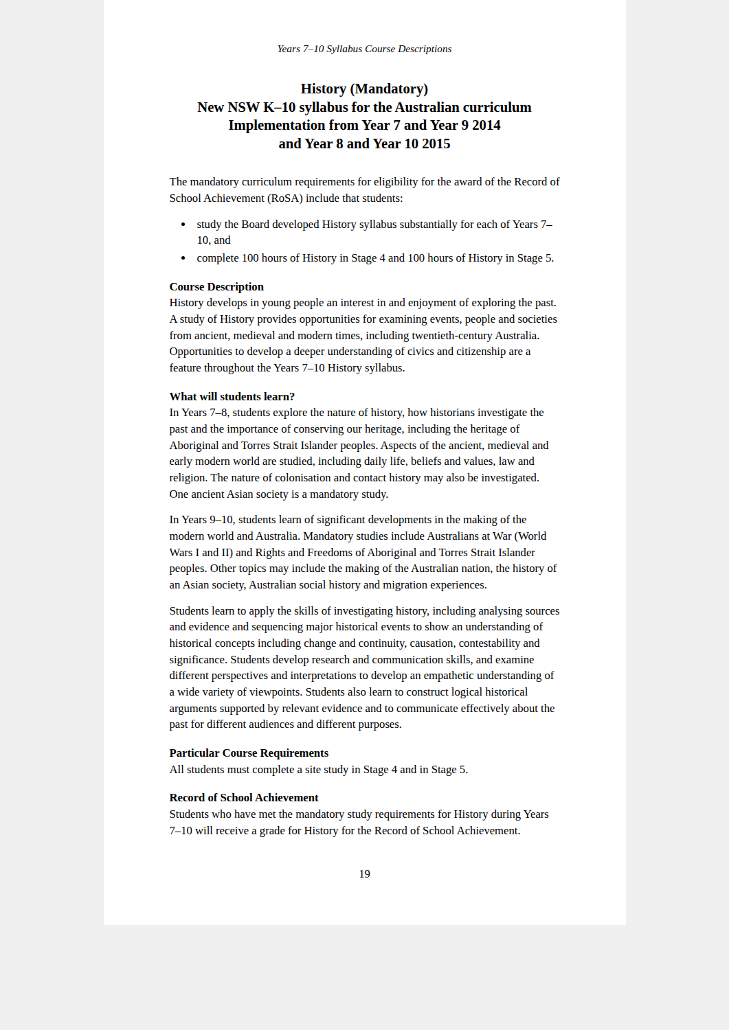Years 7–10 Syllabus Course Descriptions
History (Mandatory) New NSW K–10 syllabus for the Australian curriculum Implementation from Year 7 and Year 9 2014 and Year 8 and Year 10 2015
The mandatory curriculum requirements for eligibility for the award of the Record of School Achievement (RoSA) include that students:
study the Board developed History syllabus substantially for each of Years 7–10, and
complete 100 hours of History in Stage 4 and 100 hours of History in Stage 5.
Course Description
History develops in young people an interest in and enjoyment of exploring the past. A study of History provides opportunities for examining events, people and societies from ancient, medieval and modern times, including twentieth-century Australia. Opportunities to develop a deeper understanding of civics and citizenship are a feature throughout the Years 7–10 History syllabus.
What will students learn?
In Years 7–8, students explore the nature of history, how historians investigate the past and the importance of conserving our heritage, including the heritage of Aboriginal and Torres Strait Islander peoples. Aspects of the ancient, medieval and early modern world are studied, including daily life, beliefs and values, law and religion. The nature of colonisation and contact history may also be investigated. One ancient Asian society is a mandatory study.
In Years 9–10, students learn of significant developments in the making of the modern world and Australia. Mandatory studies include Australians at War (World Wars I and II) and Rights and Freedoms of Aboriginal and Torres Strait Islander peoples. Other topics may include the making of the Australian nation, the history of an Asian society, Australian social history and migration experiences.
Students learn to apply the skills of investigating history, including analysing sources and evidence and sequencing major historical events to show an understanding of historical concepts including change and continuity, causation, contestability and significance. Students develop research and communication skills, and examine different perspectives and interpretations to develop an empathetic understanding of a wide variety of viewpoints. Students also learn to construct logical historical arguments supported by relevant evidence and to communicate effectively about the past for different audiences and different purposes.
Particular Course Requirements
All students must complete a site study in Stage 4 and in Stage 5.
Record of School Achievement
Students who have met the mandatory study requirements for History during Years 7–10 will receive a grade for History for the Record of School Achievement.
19